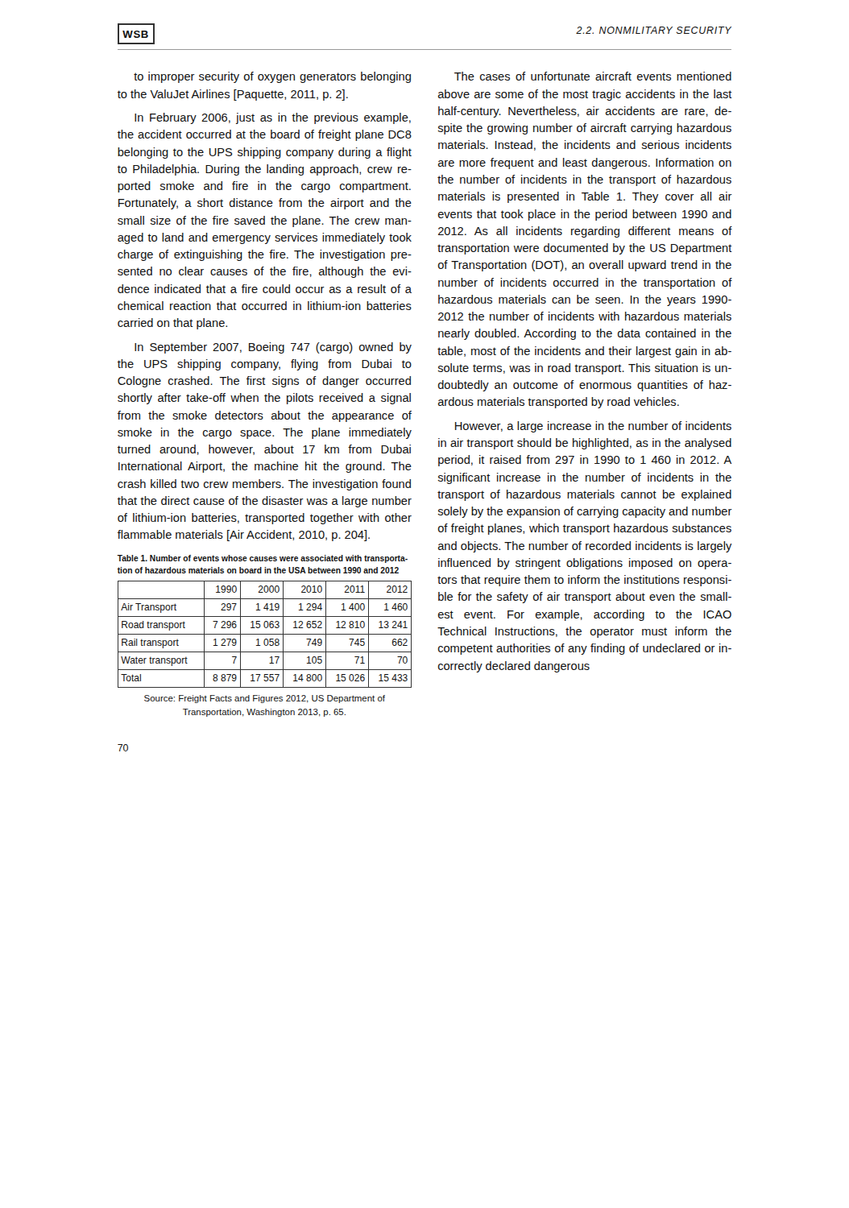WSB
2.2. Nonmilitary Security
to improper security of oxygen generators belonging to the ValuJet Airlines [Paquette, 2011, p. 2].
In February 2006, just as in the previous example, the accident occurred at the board of freight plane DC8 belonging to the UPS shipping company during a flight to Philadelphia. During the landing approach, crew reported smoke and fire in the cargo compartment. Fortunately, a short distance from the airport and the small size of the fire saved the plane. The crew managed to land and emergency services immediately took charge of extinguishing the fire. The investigation presented no clear causes of the fire, although the evidence indicated that a fire could occur as a result of a chemical reaction that occurred in lithium-ion batteries carried on that plane.
In September 2007, Boeing 747 (cargo) owned by the UPS shipping company, flying from Dubai to Cologne crashed. The first signs of danger occurred shortly after take-off when the pilots received a signal from the smoke detectors about the appearance of smoke in the cargo space. The plane immediately turned around, however, about 17 km from Dubai International Airport, the machine hit the ground. The crash killed two crew members. The investigation found that the direct cause of the disaster was a large number of lithium-ion batteries, transported together with other flammable materials [Air Accident, 2010, p. 204].
Table 1. Number of events whose causes were associated with transportation of hazardous materials on board in the USA between 1990 and 2012
| | 1990 | 2000 | 2010 | 2011 | 2012 |
| --- | --- | --- | --- | --- | --- |
| Air Transport | 297 | 1 419 | 1 294 | 1 400 | 1 460 |
| Road transport | 7 296 | 15 063 | 12 652 | 12 810 | 13 241 |
| Rail transport | 1 279 | 1 058 | 749 | 745 | 662 |
| Water transport | 7 | 17 | 105 | 71 | 70 |
| Total | 8 879 | 17 557 | 14 800 | 15 026 | 15 433 |
Source: Freight Facts and Figures 2012, US Department of Transportation, Washington 2013, p. 65.
The cases of unfortunate aircraft events mentioned above are some of the most tragic accidents in the last half-century. Nevertheless, air accidents are rare, despite the growing number of aircraft carrying hazardous materials. Instead, the incidents and serious incidents are more frequent and least dangerous. Information on the number of incidents in the transport of hazardous materials is presented in Table 1. They cover all air events that took place in the period between 1990 and 2012. As all incidents regarding different means of transportation were documented by the US Department of Transportation (DOT), an overall upward trend in the number of incidents occurred in the transportation of hazardous materials can be seen. In the years 1990-2012 the number of incidents with hazardous materials nearly doubled. According to the data contained in the table, most of the incidents and their largest gain in absolute terms, was in road transport. This situation is undoubtedly an outcome of enormous quantities of hazardous materials transported by road vehicles.
However, a large increase in the number of incidents in air transport should be highlighted, as in the analysed period, it raised from 297 in 1990 to 1 460 in 2012. A significant increase in the number of incidents in the transport of hazardous materials cannot be explained solely by the expansion of carrying capacity and number of freight planes, which transport hazardous substances and objects. The number of recorded incidents is largely influenced by stringent obligations imposed on operators that require them to inform the institutions responsible for the safety of air transport about even the smallest event. For example, according to the ICAO Technical Instructions, the operator must inform the competent authorities of any finding of undeclared or incorrectly declared dangerous
70